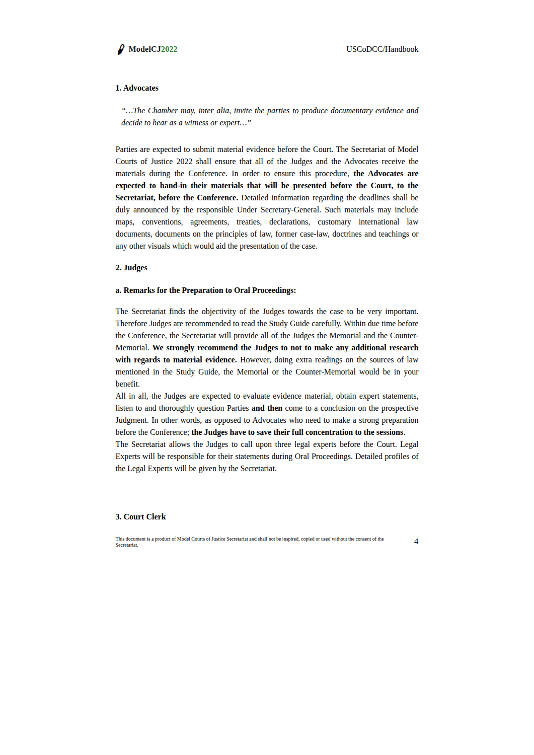🖌 ModelCJ 2022
USCoDCC/Handbook
1. Advocates
“…The Chamber may, inter alia, invite the parties to produce documentary evidence and decide to hear as a witness or expert…”
Parties are expected to submit material evidence before the Court. The Secretariat of Model Courts of Justice 2022 shall ensure that all of the Judges and the Advocates receive the materials during the Conference. In order to ensure this procedure, the Advocates are expected to hand-in their materials that will be presented before the Court, to the Secretariat, before the Conference. Detailed information regarding the deadlines shall be duly announced by the responsible Under Secretary-General. Such materials may include maps, conventions, agreements, treaties, declarations, customary international law documents, documents on the principles of law, former case-law, doctrines and teachings or any other visuals which would aid the presentation of the case.
2. Judges
a. Remarks for the Preparation to Oral Proceedings:
The Secretariat finds the objectivity of the Judges towards the case to be very important. Therefore Judges are recommended to read the Study Guide carefully. Within due time before the Conference, the Secretariat will provide all of the Judges the Memorial and the Counter-Memorial. We strongly recommend the Judges to not to make any additional research with regards to material evidence. However, doing extra readings on the sources of law mentioned in the Study Guide, the Memorial or the Counter-Memorial would be in your benefit.
All in all, the Judges are expected to evaluate evidence material, obtain expert statements, listen to and thoroughly question Parties and then come to a conclusion on the prospective Judgment. In other words, as opposed to Advocates who need to make a strong preparation before the Conference; the Judges have to save their full concentration to the sessions.
The Secretariat allows the Judges to call upon three legal experts before the Court. Legal Experts will be responsible for their statements during Oral Proceedings. Detailed profiles of the Legal Experts will be given by the Secretariat.
3. Court Clerk
This document is a product of Model Courts of Justice Secretariat and shall not be inspired, copied or used without the consent of the Secretariat.
4